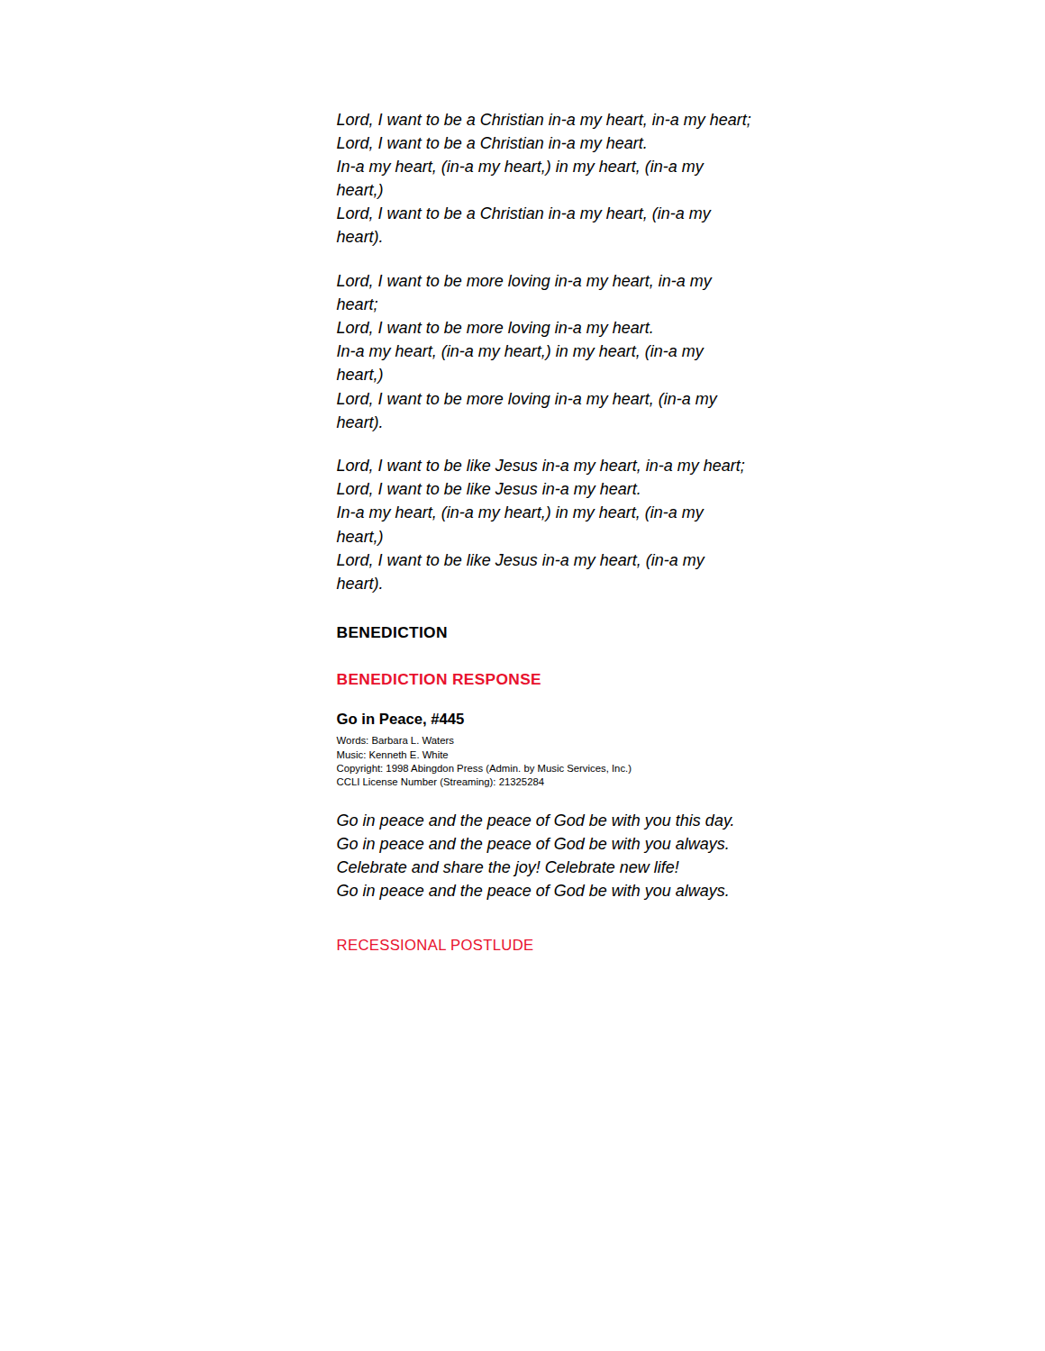Lord, I want to be a Christian in-a my heart, in-a my heart;
Lord, I want to be a Christian in-a my heart.
In-a my heart, (in-a my heart,) in my heart, (in-a my heart,)
Lord, I want to be a Christian in-a my heart, (in-a my heart).
Lord, I want to be more loving in-a my heart, in-a my heart;
Lord, I want to be more loving in-a my heart.
In-a my heart, (in-a my heart,) in my heart, (in-a my heart,)
Lord, I want to be more loving in-a my heart, (in-a my heart).
Lord, I want to be like Jesus in-a my heart, in-a my heart;
Lord, I want to be like Jesus in-a my heart.
In-a my heart, (in-a my heart,) in my heart, (in-a my heart,)
Lord, I want to be like Jesus in-a my heart, (in-a my heart).
BENEDICTION
BENEDICTION RESPONSE
Go in Peace, #445
Words: Barbara L. Waters
Music: Kenneth E. White
Copyright: 1998 Abingdon Press (Admin. by Music Services, Inc.)
CCLI License Number (Streaming): 21325284
Go in peace and the peace of God be with you this day.
Go in peace and the peace of God be with you always.
Celebrate and share the joy! Celebrate new life!
Go in peace and the peace of God be with you always.
RECESSIONAL POSTLUDE